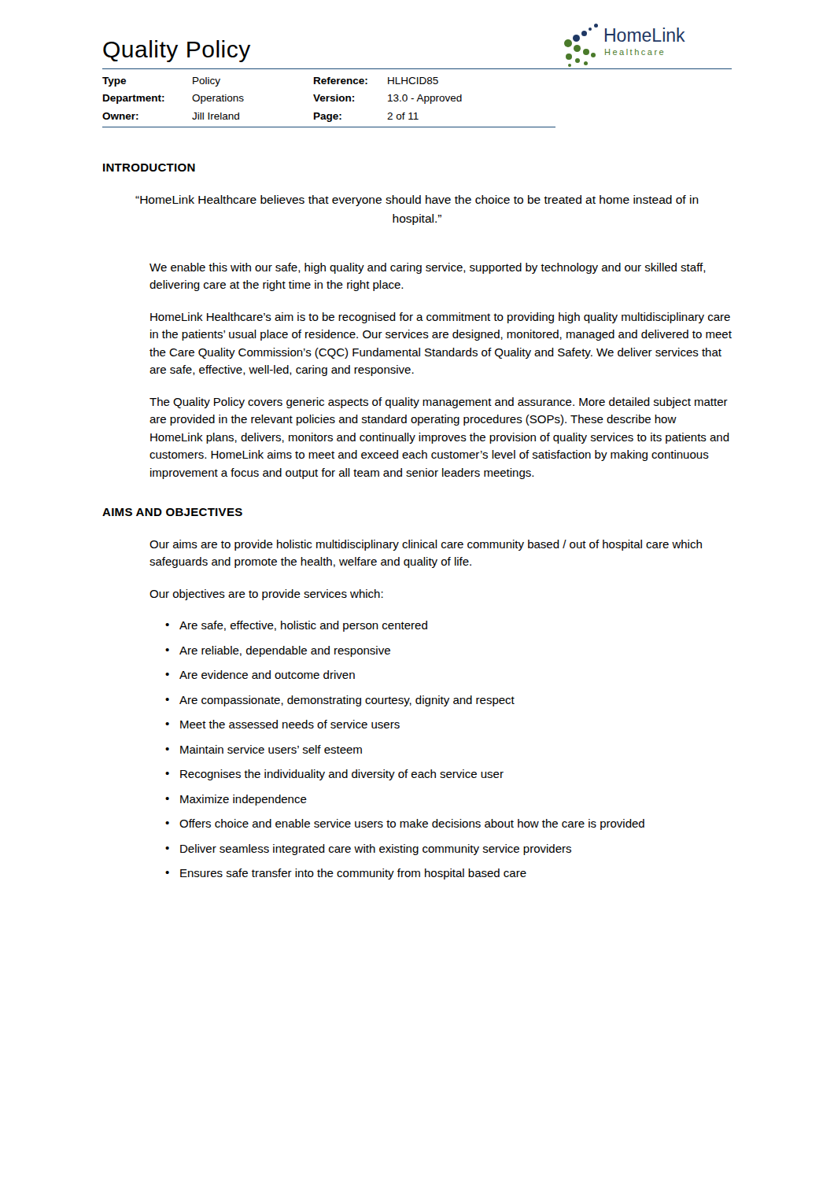Home Link
Healthcare
Quality Policy
| Type | Policy | Reference: | HLHCID85 |
| Department: | Operations | Version: | 13.0 - Approved |
| Owner: | Jill Ireland | Page: | 2 of 11 |
INTRODUCTION
“HomeLink Healthcare believes that everyone should have the choice to be treated at home instead of in hospital.”
We enable this with our safe, high quality and caring service, supported by technology and our skilled staff, delivering care at the right time in the right place.
HomeLink Healthcare’s aim is to be recognised for a commitment to providing high quality multidisciplinary care in the patients’ usual place of residence. Our services are designed, monitored, managed and delivered to meet the Care Quality Commission’s (CQC) Fundamental Standards of Quality and Safety. We deliver services that are safe, effective, well-led, caring and responsive.
The Quality Policy covers generic aspects of quality management and assurance. More detailed subject matter are provided in the relevant policies and standard operating procedures (SOPs). These describe how HomeLink plans, delivers, monitors and continually improves the provision of quality services to its patients and customers. HomeLink aims to meet and exceed each customer’s level of satisfaction by making continuous improvement a focus and output for all team and senior leaders meetings.
AIMS AND OBJECTIVES
Our aims are to provide holistic multidisciplinary clinical care community based / out of hospital care which safeguards and promote the health, welfare and quality of life.
Our objectives are to provide services which:
Are safe, effective, holistic and person centered
Are reliable, dependable and responsive
Are evidence and outcome driven
Are compassionate, demonstrating courtesy, dignity and respect
Meet the assessed needs of service users
Maintain service users’ self esteem
Recognises the individuality and diversity of each service user
Maximize independence
Offers choice and enable service users to make decisions about how the care is provided
Deliver seamless integrated care with existing community service providers
Ensures safe transfer into the community from hospital based care